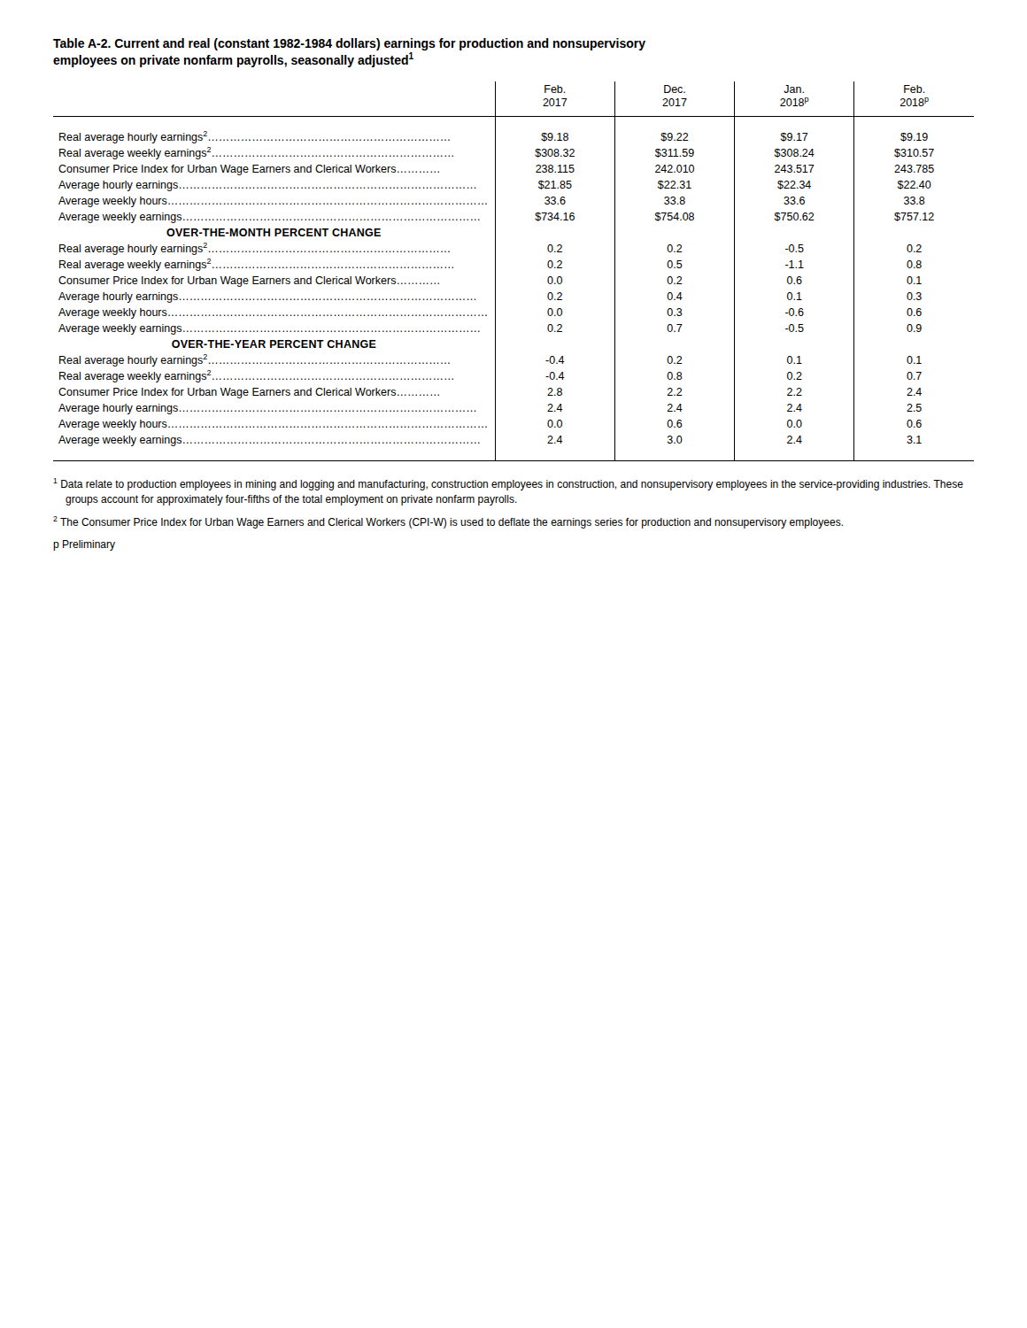Table A-2. Current and real (constant 1982-1984 dollars) earnings for production and nonsupervisory
employees on private nonfarm payrolls, seasonally adjusted1
| | Feb. 2017 | Dec. 2017 | Jan. 2018 p | Feb. 2018 p |
| --- | --- | --- | --- | --- |
| Real average hourly earnings 2 ………………………………………………………… | $9.18 | $9.22 | $9.17 | $9.19 |
| Real average weekly earnings 2 ………………………………………………………… | $308.32 | $311.59 | $308.24 | $310.57 |
| Consumer Price Index for Urban Wage Earners and Clerical Workers………… | 238.115 | 242.010 | 243.517 | 243.785 |
| Average hourly earnings……………………………………………………………………… | $21.85 | $22.31 | $22.34 | $22.40 |
| Average weekly hours…………………………………………………………………………… | 33.6 | 33.8 | 33.6 | 33.8 |
| Average weekly earnings……………………………………………………………………… | $734.16 | $754.08 | $750.62 | $757.12 |
| OVER-THE-MONTH PERCENT CHANGE | | | | |
| Real average hourly earnings 2 ………………………………………………………… | 0.2 | 0.2 | -0.5 | 0.2 |
| Real average weekly earnings 2 ………………………………………………………… | 0.2 | 0.5 | -1.1 | 0.8 |
| Consumer Price Index for Urban Wage Earners and Clerical Workers………… | 0.0 | 0.2 | 0.6 | 0.1 |
| Average hourly earnings……………………………………………………………………… | 0.2 | 0.4 | 0.1 | 0.3 |
| Average weekly hours…………………………………………………………………………… | 0.0 | 0.3 | -0.6 | 0.6 |
| Average weekly earnings……………………………………………………………………… | 0.2 | 0.7 | -0.5 | 0.9 |
| OVER-THE-YEAR PERCENT CHANGE | | | | |
| Real average hourly earnings 2 ………………………………………………………… | -0.4 | 0.2 | 0.1 | 0.1 |
| Real average weekly earnings 2 ………………………………………………………… | -0.4 | 0.8 | 0.2 | 0.7 |
| Consumer Price Index for Urban Wage Earners and Clerical Workers………… | 2.8 | 2.2 | 2.2 | 2.4 |
| Average hourly earnings……………………………………………………………………… | 2.4 | 2.4 | 2.4 | 2.5 |
| Average weekly hours…………………………………………………………………………… | 0.0 | 0.6 | 0.0 | 0.6 |
| Average weekly earnings……………………………………………………………………… | 2.4 | 3.0 | 2.4 | 3.1 |
1 Data relate to production employees in mining and logging and manufacturing, construction employees in construction, and nonsupervisory employees in the service-providing industries. These groups account for approximately four-fifths of the total employment on private nonfarm payrolls.
2 The Consumer Price Index for Urban Wage Earners and Clerical Workers (CPI-W) is used to deflate the earnings series for production and nonsupervisory employees.
p Preliminary